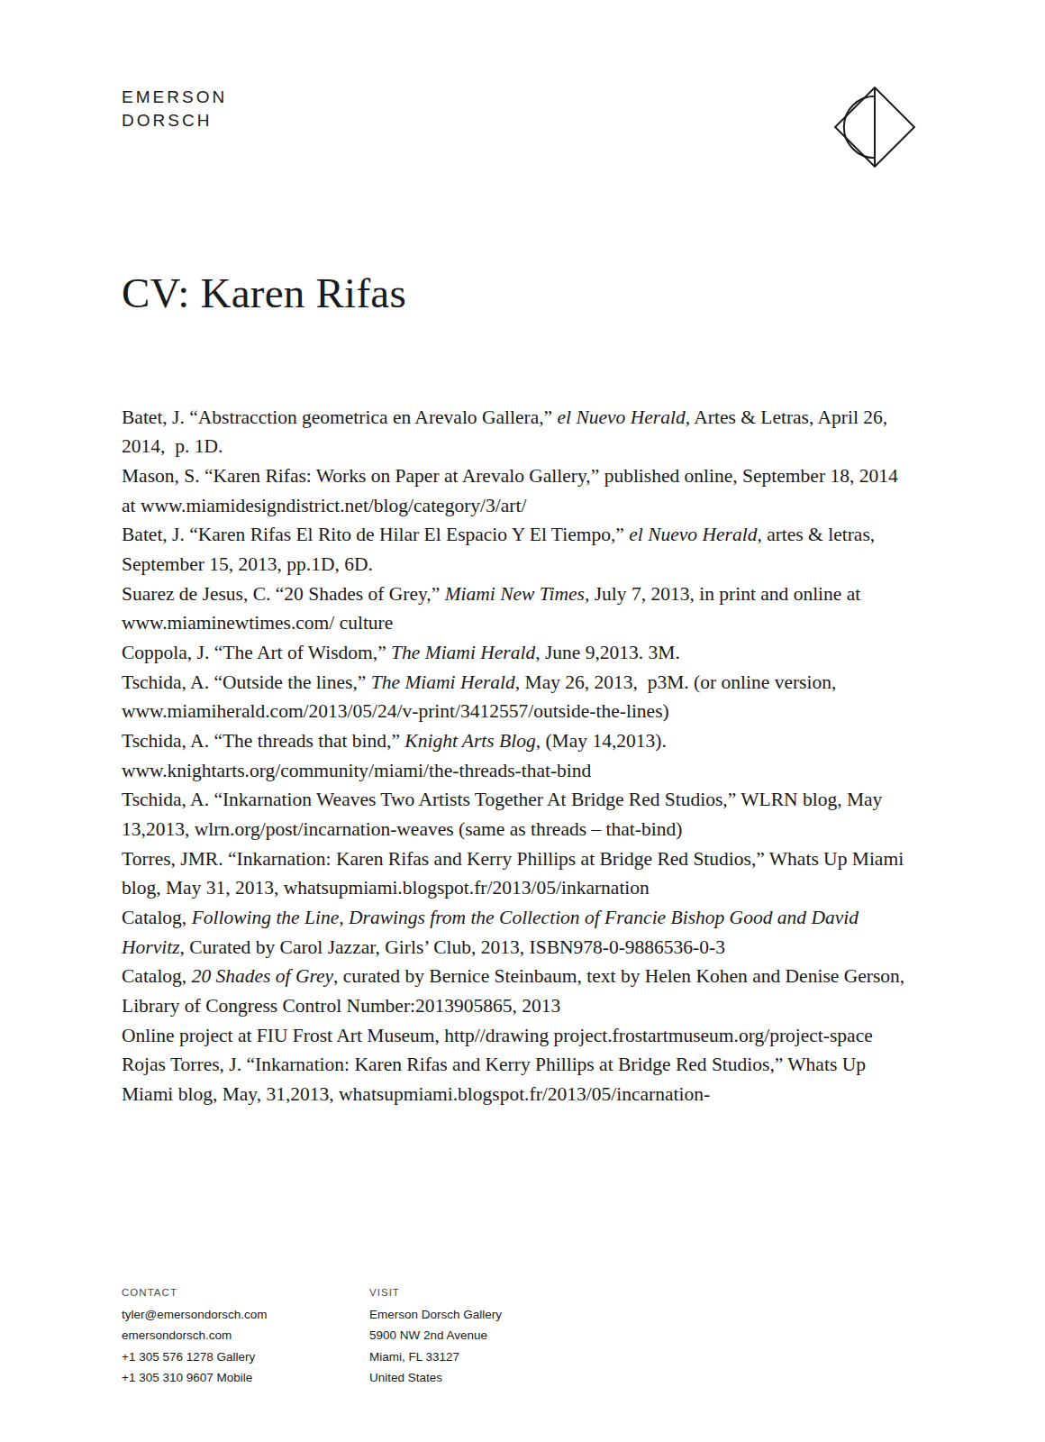Emerson
Dorsch
CV: Karen Rifas
Batet, J. “Abstracction geometrica en Arevalo Gallera,” el Nuevo Herald, Artes & Letras, April 26, 2014, p. 1D.
Mason, S. “Karen Rifas: Works on Paper at Arevalo Gallery,” published online, September 18, 2014 at www.miamidesigndistrict.net/blog/category/3/art/
Batet, J. “Karen Rifas El Rito de Hilar El Espacio Y El Tiempo,” el Nuevo Herald, artes & letras, September 15, 2013, pp.1D, 6D.
Suarez de Jesus, C. “20 Shades of Grey,” Miami New Times, July 7, 2013, in print and online at www.miaminewtimes.com/ culture
Coppola, J. “The Art of Wisdom,” The Miami Herald, June 9,2013. 3M.
Tschida, A. “Outside the lines,” The Miami Herald, May 26, 2013, p3M. (or online version, www.miamiherald.com/2013/05/24/v-print/3412557/outside-the-lines)
Tschida, A. “The threads that bind,” Knight Arts Blog, (May 14,2013). www.knightarts.org/community/miami/the-threads-that-bind
Tschida, A. “Inkarnation Weaves Two Artists Together At Bridge Red Studios,” WLRN blog, May 13,2013, wlrn.org/post/incarnation-weaves (same as threads – that-bind)
Torres, JMR. “Inkarnation: Karen Rifas and Kerry Phillips at Bridge Red Studios,” Whats Up Miami blog, May 31, 2013, whatsupmiami.blogspot.fr/2013/05/inkarnation
Catalog, Following the Line, Drawings from the Collection of Francie Bishop Good and David Horvitz, Curated by Carol Jazzar, Girls’ Club, 2013, ISBN978-0-9886536-0-3
Catalog, 20 Shades of Grey, curated by Bernice Steinbaum, text by Helen Kohen and Denise Gerson, Library of Congress Control Number:2013905865, 2013
Online project at FIU Frost Art Museum, http//drawing project.frostartmuseum.org/project-space
Rojas Torres, J. “Inkarnation: Karen Rifas and Kerry Phillips at Bridge Red Studios,” Whats Up Miami blog, May, 31,2013, whatsupmiami.blogspot.fr/2013/05/incarnation-
Contact
tyler@emersondorsch.com
emersondorsch.com
+1 305 576 1278 Gallery
+1 305 310 9607 Mobile
Visit
Emerson Dorsch Gallery
5900 NW 2nd Avenue
Miami, FL 33127
United States